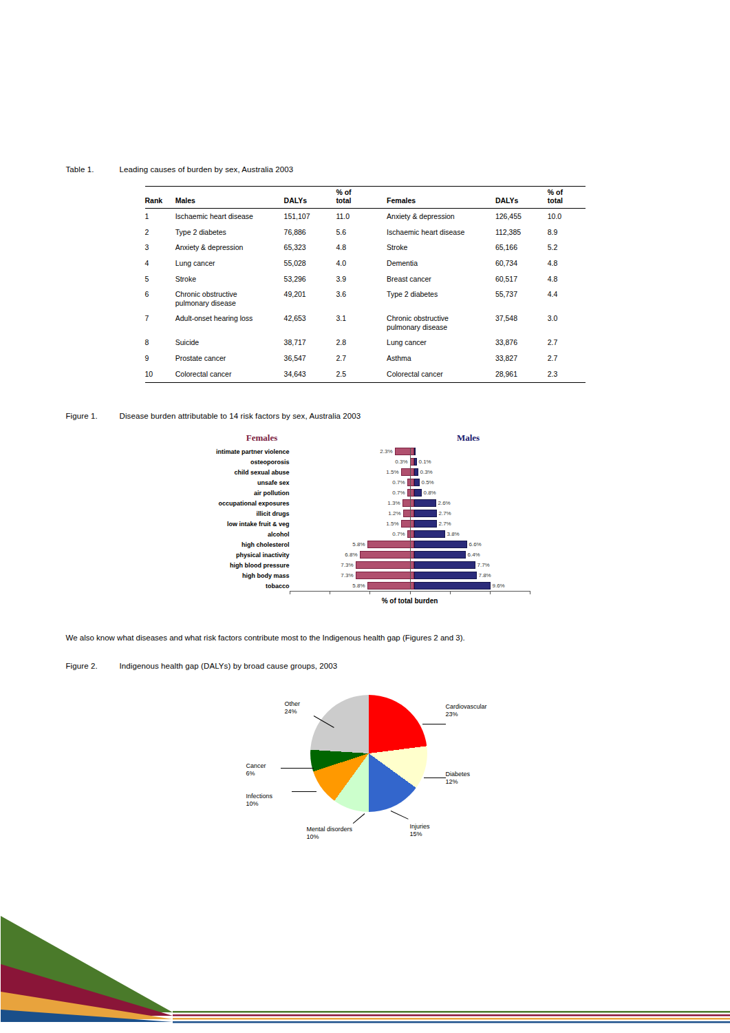Table 1. Leading causes of burden by sex, Australia 2003
| Rank | Males | DALYs | % of total | | Females | DALYs | % of total |
| --- | --- | --- | --- | --- | --- | --- | --- |
| 1 | Ischaemic heart disease | 151,107 | 11.0 | | Anxiety & depression | 126,455 | 10.0 |
| 2 | Type 2 diabetes | 76,886 | 5.6 | | Ischaemic heart disease | 112,385 | 8.9 |
| 3 | Anxiety & depression | 65,323 | 4.8 | | Stroke | 65,166 | 5.2 |
| 4 | Lung cancer | 55,028 | 4.0 | | Dementia | 60,734 | 4.8 |
| 5 | Stroke | 53,296 | 3.9 | | Breast cancer | 60,517 | 4.8 |
| 6 | Chronic obstructive pulmonary disease | 49,201 | 3.6 | | Type 2 diabetes | 55,737 | 4.4 |
| 7 | Adult-onset hearing loss | 42,653 | 3.1 | | Chronic obstructive pulmonary disease | 37,548 | 3.0 |
| 8 | Suicide | 38,717 | 2.8 | | Lung cancer | 33,876 | 2.7 |
| 9 | Prostate cancer | 36,547 | 2.7 | | Asthma | 33,827 | 2.7 |
| 10 | Colorectal cancer | 34,643 | 2.5 | | Colorectal cancer | 28,961 | 2.3 |
Figure 1. Disease burden attributable to 14 risk factors by sex, Australia 2003
Females
Males
intimate partner violence
2.3%
osteoporosis
0.3%
0.1%
child sexual abuse
1.5%
0.3%
unsafe sex
0.7%
0.5%
air pollution
0.7%
0.8%
occupational exposures
1.3%
2.6%
illicit drugs
1.2%
2.7%
low intake fruit & veg
1.5%
2.7%
alcohol
0.7%
3.8%
high cholesterol
5.8%
6.6%
physical inactivity
6.8%
6.4%
high blood pressure
7.3%
7.7%
high body mass
7.3%
7.8%
tobacco
5.8%
9.6%
% of total burden
We also know what diseases and what risk factors contribute most to the Indigenous health gap (Figures 2 and 3).
Figure 2. Indigenous health gap (DALYs) by broad cause groups, 2003
Cardiovascular
23%
Diabetes
12%
Injuries
15%
Mental disorders
10%
Infections
10%
Cancer
6%
Other
24%